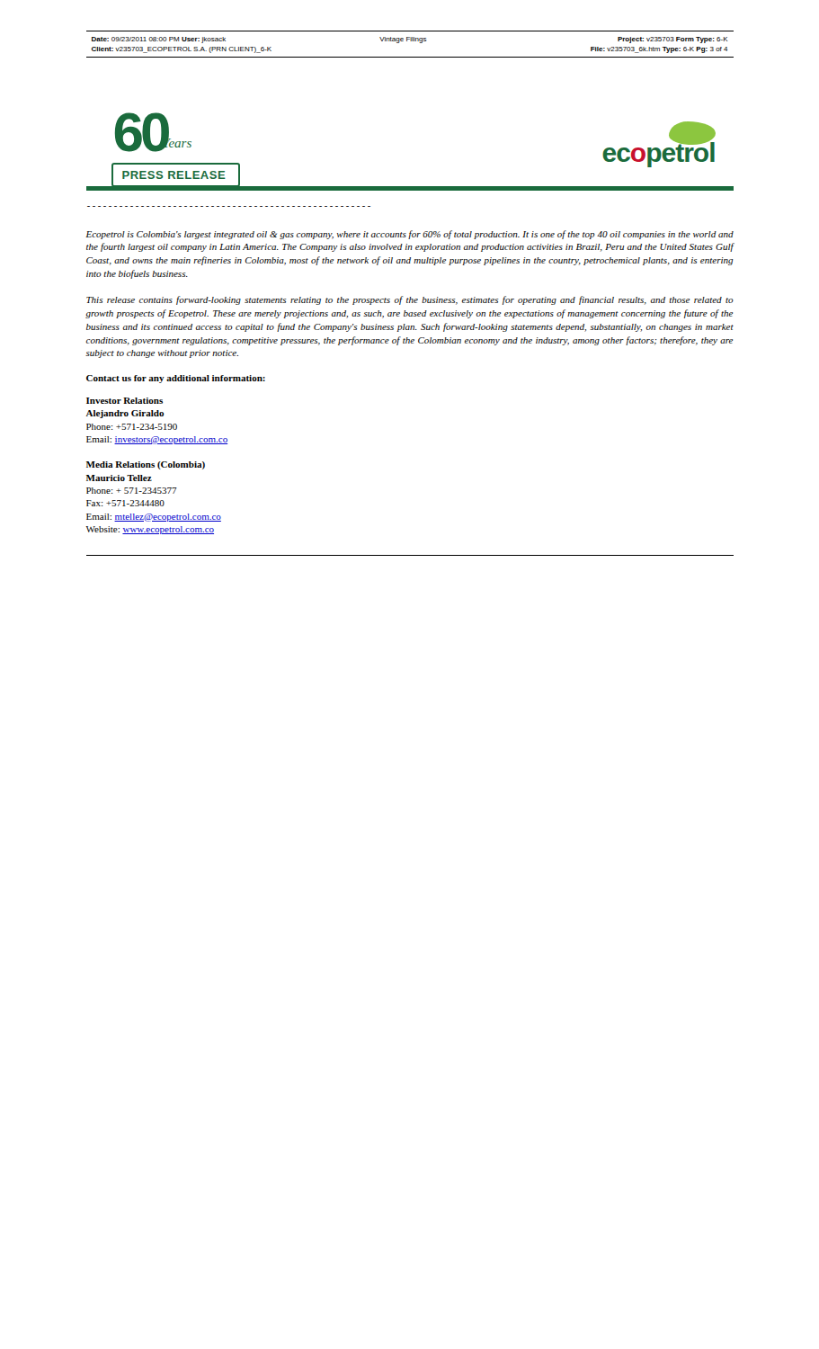| Date: 09/23/2011 08:00 PM User: jkosack | Vintage Filings | Project: v235703 Form Type: 6-K |
| Client: v235703_ECOPETROL S.A. (PRN CLIENT)_6-K | | File: v235703_6k.htm Type: 6-K Pg: 3 of 4 |
PRESS RELEASE
60 Years
ecopetrol
-----------------------------------------------------
Ecopetrol is Colombia's largest integrated oil & gas company, where it accounts for 60% of total production. It is one of the top 40 oil companies in the world and the fourth largest oil company in Latin America. The Company is also involved in exploration and production activities in Brazil, Peru and the United States Gulf Coast, and owns the main refineries in Colombia, most of the network of oil and multiple purpose pipelines in the country, petrochemical plants, and is entering into the biofuels business.
This release contains forward-looking statements relating to the prospects of the business, estimates for operating and financial results, and those related to growth prospects of Ecopetrol. These are merely projections and, as such, are based exclusively on the expectations of management concerning the future of the business and its continued access to capital to fund the Company's business plan. Such forward-looking statements depend, substantially, on changes in market conditions, government regulations, competitive pressures, the performance of the Colombian economy and the industry, among other factors; therefore, they are subject to change without prior notice.
Contact us for any additional information:
Investor Relations
Alejandro Giraldo
Phone: +571-234-5190
Email: investors@ecopetrol.com.co
Media Relations (Colombia)
Mauricio Tellez
Phone: + 571-2345377
Fax: +571-2344480
Email: mtellez@ecopetrol.com.co
Website: www.ecopetrol.com.co